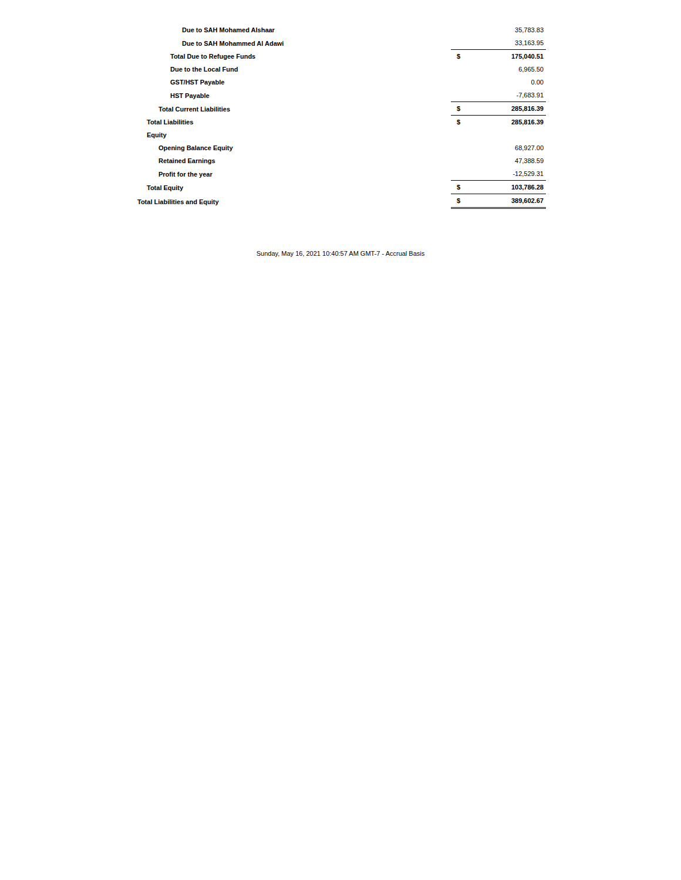| Due to SAH Mohamed Alshaar | | 35,783.83 |
| Due to SAH Mohammed Al Adawi | | 33,163.95 |
| Total Due to Refugee Funds | $ | 175,040.51 |
| Due to the Local Fund | | 6,965.50 |
| GST/HST Payable | | 0.00 |
| HST Payable | | -7,683.91 |
| Total Current Liabilities | $ | 285,816.39 |
| Total Liabilities | $ | 285,816.39 |
| Equity | | |
| Opening Balance Equity | | 68,927.00 |
| Retained Earnings | | 47,388.59 |
| Profit for the year | | -12,529.31 |
| Total Equity | $ | 103,786.28 |
| Total Liabilities and Equity | $ | 389,602.67 |
Sunday, May 16, 2021 10:40:57 AM GMT-7 - Accrual Basis